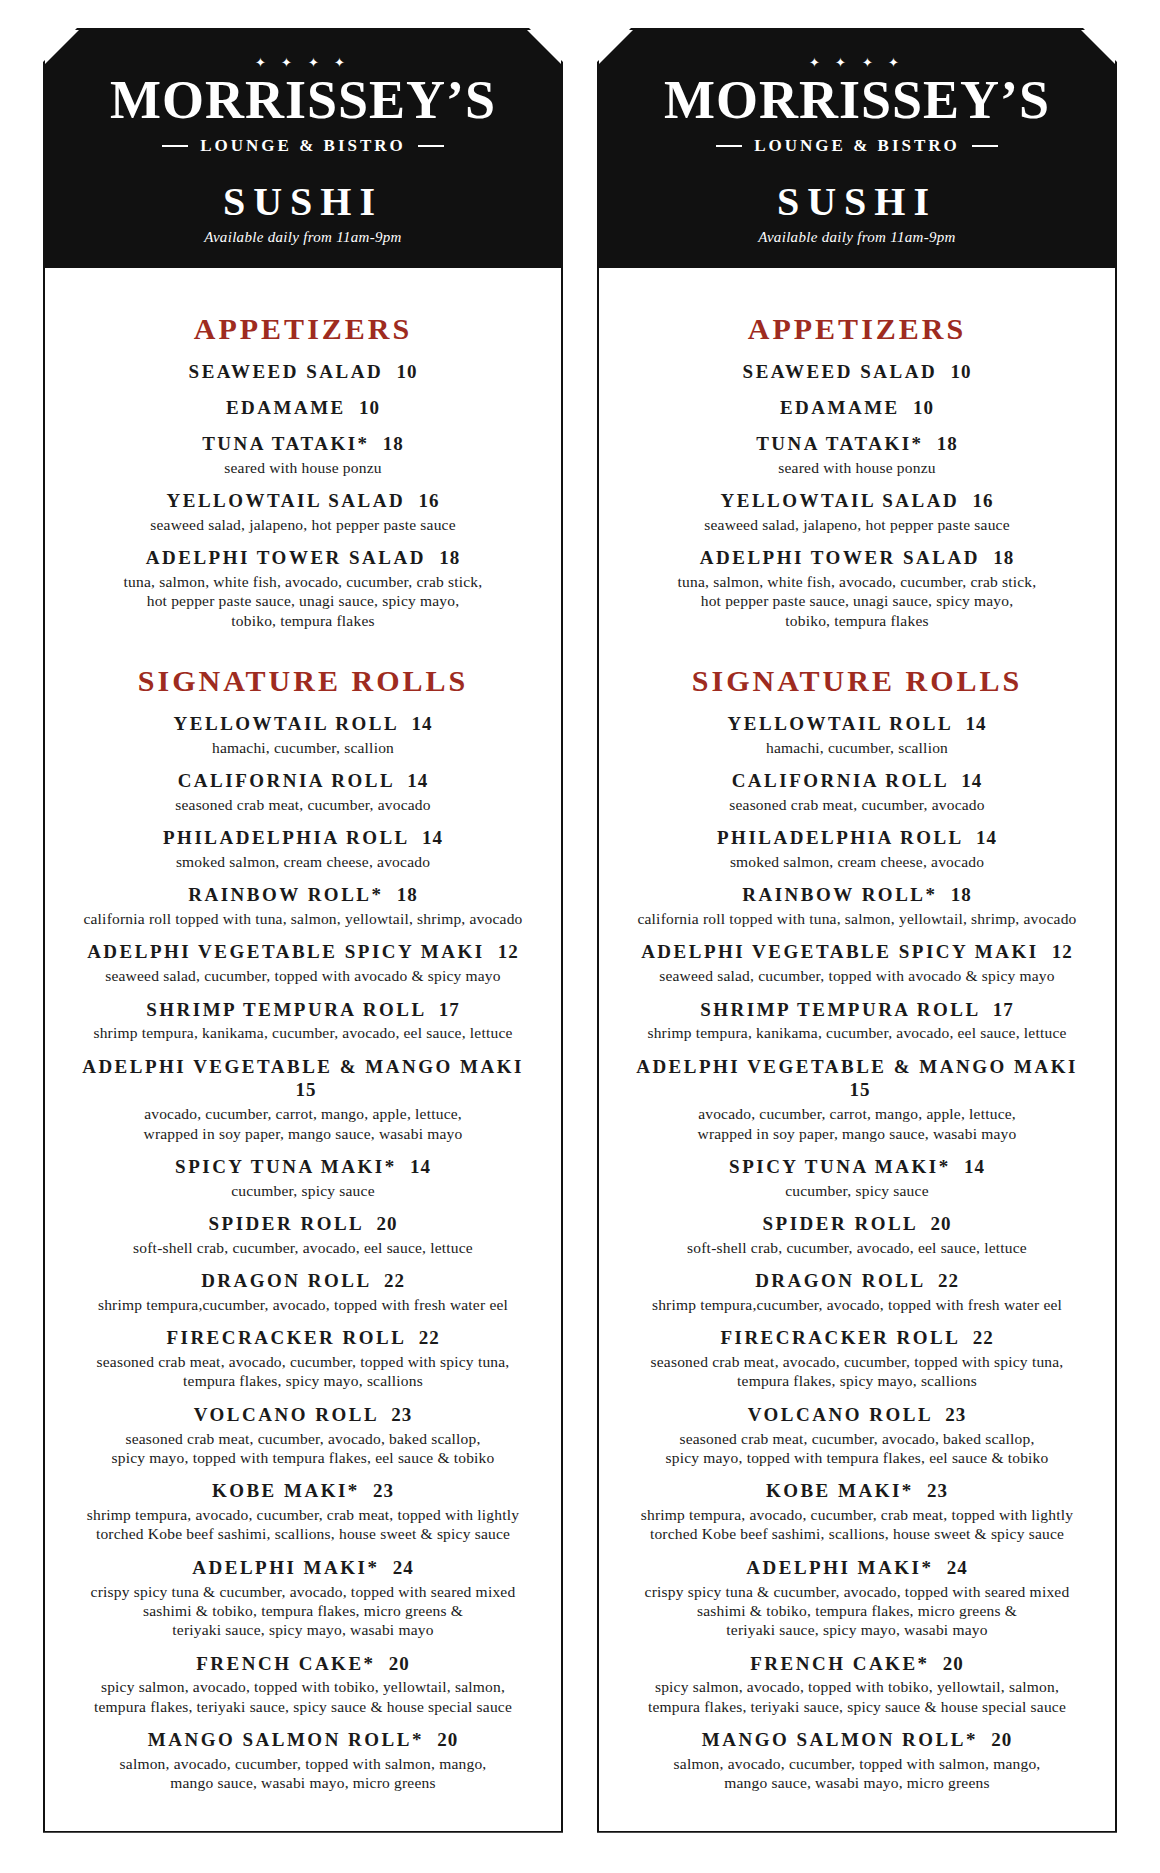✦ ✦ ✦ ✦
Morrissey’s
Lounge & Bistro
Sushi
Available daily from 11am-9pm
Appetizers
Seaweed Salad 10
Edamame 10
Tuna Tataki* 18 seared with house ponzu
Yellowtail Salad 16 seaweed salad, jalapeno, hot pepper paste sauce
Adelphi Tower Salad 18 tuna, salmon, white fish, avocado, cucumber, crab stick,
hot pepper paste sauce, unagi sauce, spicy mayo,
tobiko, tempura flakes
Signature Rolls
Yellowtail Roll 14 hamachi, cucumber, scallion
California Roll 14 seasoned crab meat, cucumber, avocado
Philadelphia Roll 14 smoked salmon, cream cheese, avocado
Rainbow Roll* 18 california roll topped with tuna, salmon, yellowtail, shrimp, avocado
Adelphi Vegetable Spicy Maki 12 seaweed salad, cucumber, topped with avocado & spicy mayo
Shrimp Tempura Roll 17 shrimp tempura, kanikama, cucumber, avocado, eel sauce, lettuce
Adelphi Vegetable & Mango Maki 15 avocado, cucumber, carrot, mango, apple, lettuce,
wrapped in soy paper, mango sauce, wasabi mayo
Spicy Tuna Maki* 14 cucumber, spicy sauce
Spider Roll 20 soft-shell crab, cucumber, avocado, eel sauce, lettuce
Dragon Roll 22 shrimp tempura,cucumber, avocado, topped with fresh water eel
Firecracker Roll 22 seasoned crab meat, avocado, cucumber, topped with spicy tuna,
tempura flakes, spicy mayo, scallions
Volcano Roll 23 seasoned crab meat, cucumber, avocado, baked scallop,
spicy mayo, topped with tempura flakes, eel sauce & tobiko
Kobe Maki* 23 shrimp tempura, avocado, cucumber, crab meat, topped with lightly
torched Kobe beef sashimi, scallions, house sweet & spicy sauce
Adelphi Maki* 24 crispy spicy tuna & cucumber, avocado, topped with seared mixed
sashimi & tobiko, tempura flakes, micro greens &
teriyaki sauce, spicy mayo, wasabi mayo
French Cake* 20 spicy salmon, avocado, topped with tobiko, yellowtail, salmon,
tempura flakes, teriyaki sauce, spicy sauce & house special sauce
Mango Salmon Roll* 20 salmon, avocado, cucumber, topped with salmon, mango,
mango sauce, wasabi mayo, micro greens
✦ ✦ ✦ ✦
Morrissey’s
Lounge & Bistro
Sushi
Available daily from 11am-9pm
Appetizers
Seaweed Salad 10
Edamame 10
Tuna Tataki* 18 seared with house ponzu
Yellowtail Salad 16 seaweed salad, jalapeno, hot pepper paste sauce
Adelphi Tower Salad 18 tuna, salmon, white fish, avocado, cucumber, crab stick,
hot pepper paste sauce, unagi sauce, spicy mayo,
tobiko, tempura flakes
Signature Rolls
Yellowtail Roll 14 hamachi, cucumber, scallion
California Roll 14 seasoned crab meat, cucumber, avocado
Philadelphia Roll 14 smoked salmon, cream cheese, avocado
Rainbow Roll* 18 california roll topped with tuna, salmon, yellowtail, shrimp, avocado
Adelphi Vegetable Spicy Maki 12 seaweed salad, cucumber, topped with avocado & spicy mayo
Shrimp Tempura Roll 17 shrimp tempura, kanikama, cucumber, avocado, eel sauce, lettuce
Adelphi Vegetable & Mango Maki 15 avocado, cucumber, carrot, mango, apple, lettuce,
wrapped in soy paper, mango sauce, wasabi mayo
Spicy Tuna Maki* 14 cucumber, spicy sauce
Spider Roll 20 soft-shell crab, cucumber, avocado, eel sauce, lettuce
Dragon Roll 22 shrimp tempura,cucumber, avocado, topped with fresh water eel
Firecracker Roll 22 seasoned crab meat, avocado, cucumber, topped with spicy tuna,
tempura flakes, spicy mayo, scallions
Volcano Roll 23 seasoned crab meat, cucumber, avocado, baked scallop,
spicy mayo, topped with tempura flakes, eel sauce & tobiko
Kobe Maki* 23 shrimp tempura, avocado, cucumber, crab meat, topped with lightly
torched Kobe beef sashimi, scallions, house sweet & spicy sauce
Adelphi Maki* 24 crispy spicy tuna & cucumber, avocado, topped with seared mixed
sashimi & tobiko, tempura flakes, micro greens &
teriyaki sauce, spicy mayo, wasabi mayo
French Cake* 20 spicy salmon, avocado, topped with tobiko, yellowtail, salmon,
tempura flakes, teriyaki sauce, spicy sauce & house special sauce
Mango Salmon Roll* 20 salmon, avocado, cucumber, topped with salmon, mango,
mango sauce, wasabi mayo, micro greens